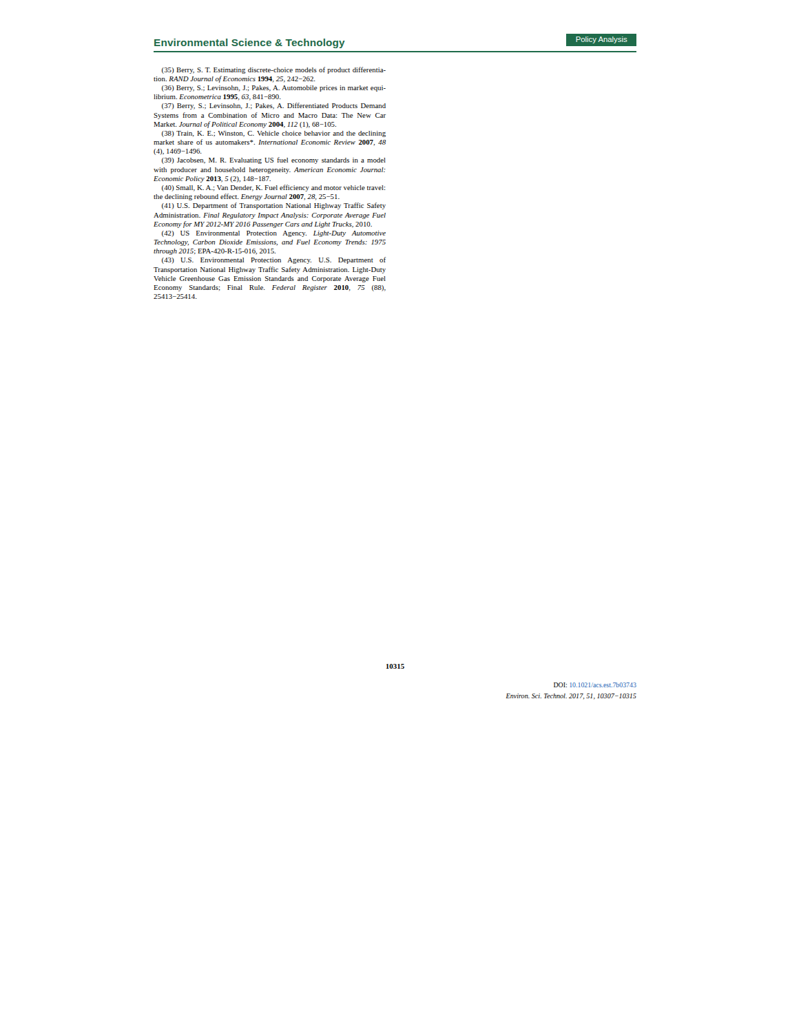Environmental Science & Technology
Policy Analysis
(35) Berry, S. T. Estimating discrete-choice models of product differentiation. RAND Journal of Economics 1994, 25, 242−262.
(36) Berry, S.; Levinsohn, J.; Pakes, A. Automobile prices in market equilibrium. Econometrica 1995, 63, 841−890.
(37) Berry, S.; Levinsohn, J.; Pakes, A. Differentiated Products Demand Systems from a Combination of Micro and Macro Data: The New Car Market. Journal of Political Economy 2004, 112 (1), 68−105.
(38) Train, K. E.; Winston, C. Vehicle choice behavior and the declining market share of us automakers*. International Economic Review 2007, 48 (4), 1469−1496.
(39) Jacobsen, M. R. Evaluating US fuel economy standards in a model with producer and household heterogeneity. American Economic Journal: Economic Policy 2013, 5 (2), 148−187.
(40) Small, K. A.; Van Dender, K. Fuel efficiency and motor vehicle travel: the declining rebound effect. Energy Journal 2007, 28, 25−51.
(41) U.S. Department of Transportation National Highway Traffic Safety Administration. Final Regulatory Impact Analysis: Corporate Average Fuel Economy for MY 2012-MY 2016 Passenger Cars and Light Trucks, 2010.
(42) US Environmental Protection Agency. Light-Duty Automotive Technology, Carbon Dioxide Emissions, and Fuel Economy Trends: 1975 through 2015; EPA-420-R-15-016, 2015.
(43) U.S. Environmental Protection Agency. U.S. Department of Transportation National Highway Traffic Safety Administration. Light-Duty Vehicle Greenhouse Gas Emission Standards and Corporate Average Fuel Economy Standards; Final Rule. Federal Register 2010, 75 (88), 25413−25414.
10315
DOI: 10.1021/acs.est.7b03743
Environ. Sci. Technol. 2017, 51, 10307−10315